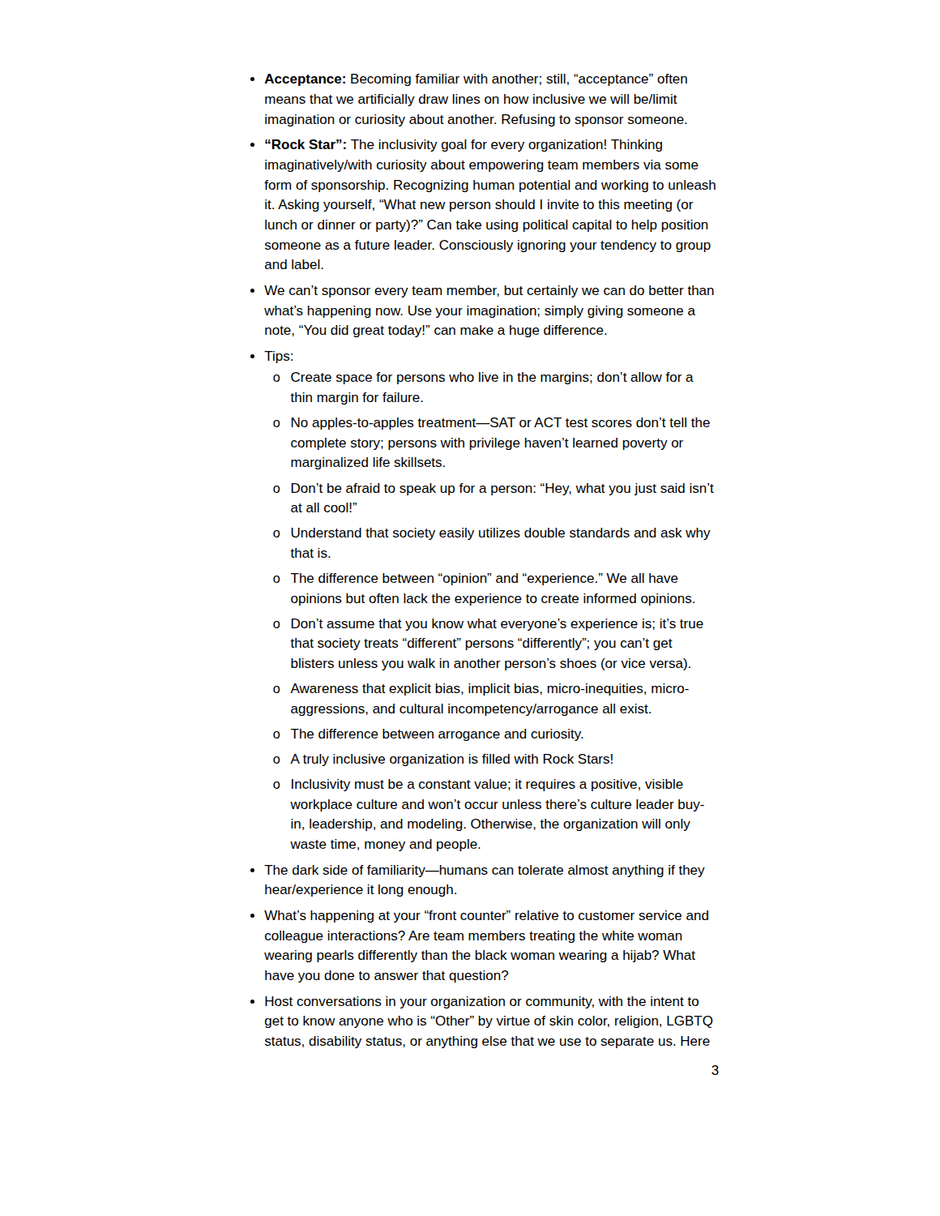Acceptance: Becoming familiar with another; still, “acceptance” often means that we artificially draw lines on how inclusive we will be/limit imagination or curiosity about another. Refusing to sponsor someone.
“Rock Star”: The inclusivity goal for every organization! Thinking imaginatively/with curiosity about empowering team members via some form of sponsorship. Recognizing human potential and working to unleash it. Asking yourself, “What new person should I invite to this meeting (or lunch or dinner or party)?” Can take using political capital to help position someone as a future leader. Consciously ignoring your tendency to group and label.
We can’t sponsor every team member, but certainly we can do better than what’s happening now. Use your imagination; simply giving someone a note, “You did great today!” can make a huge difference.
Tips:
Create space for persons who live in the margins; don’t allow for a thin margin for failure.
No apples-to-apples treatment—SAT or ACT test scores don’t tell the complete story; persons with privilege haven’t learned poverty or marginalized life skillsets.
Don’t be afraid to speak up for a person: “Hey, what you just said isn’t at all cool!”
Understand that society easily utilizes double standards and ask why that is.
The difference between “opinion” and “experience.” We all have opinions but often lack the experience to create informed opinions.
Don’t assume that you know what everyone’s experience is; it’s true that society treats “different” persons “differently”; you can’t get blisters unless you walk in another person’s shoes (or vice versa).
Awareness that explicit bias, implicit bias, micro-inequities, micro-aggressions, and cultural incompetency/arrogance all exist.
The difference between arrogance and curiosity.
A truly inclusive organization is filled with Rock Stars!
Inclusivity must be a constant value; it requires a positive, visible workplace culture and won’t occur unless there’s culture leader buy-in, leadership, and modeling. Otherwise, the organization will only waste time, money and people.
The dark side of familiarity—humans can tolerate almost anything if they hear/experience it long enough.
What’s happening at your “front counter” relative to customer service and colleague interactions? Are team members treating the white woman wearing pearls differently than the black woman wearing a hijab? What have you done to answer that question?
Host conversations in your organization or community, with the intent to get to know anyone who is “Other” by virtue of skin color, religion, LGBTQ status, disability status, or anything else that we use to separate us. Here
3